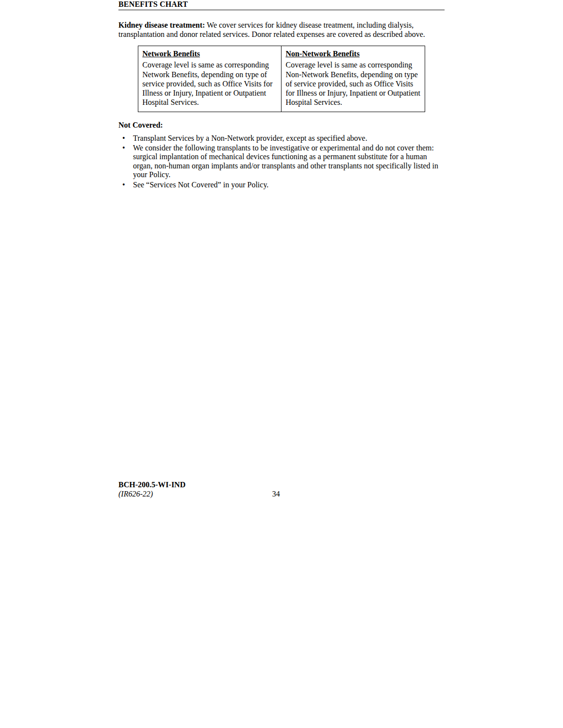BENEFITS CHART
Kidney disease treatment: We cover services for kidney disease treatment, including dialysis, transplantation and donor related services. Donor related expenses are covered as described above.
| Network Benefits | Non-Network Benefits |
| Coverage level is same as corresponding Network Benefits, depending on type of service provided, such as Office Visits for Illness or Injury, Inpatient or Outpatient Hospital Services. | Coverage level is same as corresponding Non-Network Benefits, depending on type of service provided, such as Office Visits for Illness or Injury, Inpatient or Outpatient Hospital Services. |
Not Covered:
Transplant Services by a Non-Network provider, except as specified above.
We consider the following transplants to be investigative or experimental and do not cover them: surgical implantation of mechanical devices functioning as a permanent substitute for a human organ, non-human organ implants and/or transplants and other transplants not specifically listed in your Policy.
See “Services Not Covered” in your Policy.
BCH-200.5-WI-IND
(IR626-22)34